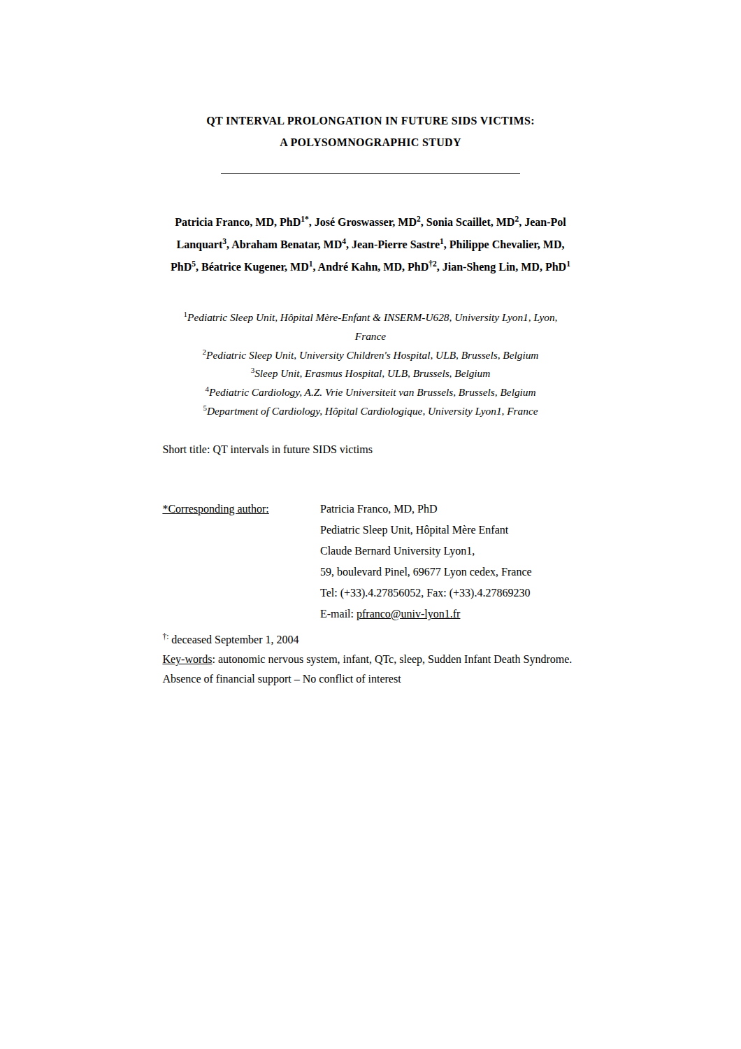QT Interval Prolongation in Future SIDS Victims:
A Polysomnographic Study
Patricia Franco, MD, PhD1*, José Groswasser, MD2, Sonia Scaillet, MD2, Jean-Pol Lanquart3, Abraham Benatar, MD4, Jean-Pierre Sastre1, Philippe Chevalier, MD, PhD5, Béatrice Kugener, MD1, André Kahn, MD, PhD†2, Jian-Sheng Lin, MD, PhD1
1Pediatric Sleep Unit, Hôpital Mère-Enfant & INSERM-U628, University Lyon1, Lyon,
France
2Pediatric Sleep Unit, University Children's Hospital, ULB, Brussels, Belgium
3Sleep Unit, Erasmus Hospital, ULB, Brussels, Belgium
4Pediatric Cardiology, A.Z. Vrie Universiteit van Brussels, Brussels, Belgium
5Department of Cardiology, Hôpital Cardiologique, University Lyon1, France
Short title: QT intervals in future SIDS victims
*Corresponding author:
Patricia Franco, MD, PhD
Pediatric Sleep Unit, Hôpital Mère Enfant
Claude Bernard University Lyon1,
59, boulevard Pinel, 69677 Lyon cedex, France
Tel: (+33).4.27856052, Fax: (+33).4.27869230
E-mail: pfranco@univ-lyon1.fr
†: deceased September 1, 2004
Key-words: autonomic nervous system, infant, QTc, sleep, Sudden Infant Death Syndrome.
Absence of financial support – No conflict of interest